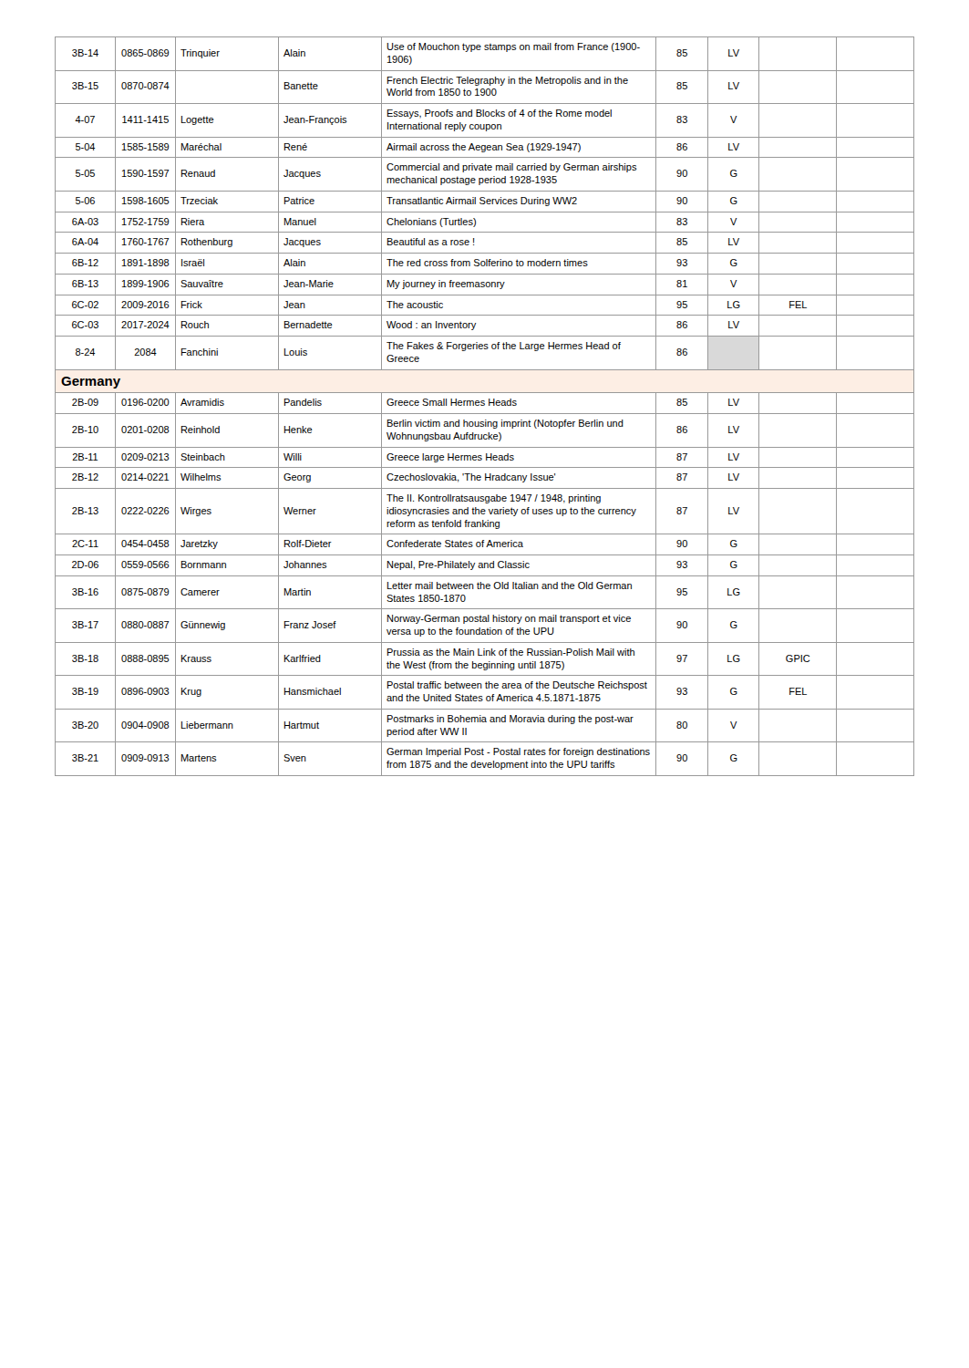| 3B-14 | 0865-0869 | Trinquier | Alain | Use of Mouchon type stamps on mail from France (1900-1906) | 85 | LV | | |
| 3B-15 | 0870-0874 | | Banette | French Electric Telegraphy in the Metropolis and in the World from 1850 to 1900 | 85 | LV | | |
| 4-07 | 1411-1415 | Logette | Jean-François | Essays, Proofs and Blocks of 4 of the Rome model International reply coupon | 83 | V | | |
| 5-04 | 1585-1589 | Maréchal | René | Airmail across the Aegean Sea (1929-1947) | 86 | LV | | |
| 5-05 | 1590-1597 | Renaud | Jacques | Commercial and private mail carried by German airships mechanical postage period 1928-1935 | 90 | G | | |
| 5-06 | 1598-1605 | Trzeciak | Patrice | Transatlantic Airmail Services During WW2 | 90 | G | | |
| 6A-03 | 1752-1759 | Riera | Manuel | Chelonians (Turtles) | 83 | V | | |
| 6A-04 | 1760-1767 | Rothenburg | Jacques | Beautiful as a rose ! | 85 | LV | | |
| 6B-12 | 1891-1898 | Israël | Alain | The red cross from Solferino to modern times | 93 | G | | |
| 6B-13 | 1899-1906 | Sauvaître | Jean-Marie | My journey in freemasonry | 81 | V | | |
| 6C-02 | 2009-2016 | Frick | Jean | The acoustic | 95 | LG | FEL | |
| 6C-03 | 2017-2024 | Rouch | Bernadette | Wood : an Inventory | 86 | LV | | |
| 8-24 | 2084 | Fanchini | Louis | The Fakes & Forgeries of the Large Hermes Head of Greece | 86 | | | |
| Germany |
| 2B-09 | 0196-0200 | Avramidis | Pandelis | Greece Small Hermes Heads | 85 | LV | | |
| 2B-10 | 0201-0208 | Reinhold | Henke | Berlin victim and housing imprint (Notopfer Berlin und Wohnungsbau Aufdrucke) | 86 | LV | | |
| 2B-11 | 0209-0213 | Steinbach | Willi | Greece large Hermes Heads | 87 | LV | | |
| 2B-12 | 0214-0221 | Wilhelms | Georg | Czechoslovakia, 'The Hradcany Issue' | 87 | LV | | |
| 2B-13 | 0222-0226 | Wirges | Werner | The II. Kontrollratsausgabe 1947 / 1948, printing idiosyncrasies and the variety of uses up to the currency reform as tenfold franking | 87 | LV | | |
| 2C-11 | 0454-0458 | Jaretzky | Rolf-Dieter | Confederate States of America | 90 | G | | |
| 2D-06 | 0559-0566 | Bornmann | Johannes | Nepal, Pre-Philately and Classic | 93 | G | | |
| 3B-16 | 0875-0879 | Camerer | Martin | Letter mail between the Old Italian and the Old German States 1850-1870 | 95 | LG | | |
| 3B-17 | 0880-0887 | Günnewig | Franz Josef | Norway-German postal history on mail transport et vice versa up to the foundation of the UPU | 90 | G | | |
| 3B-18 | 0888-0895 | Krauss | Karlfried | Prussia as the Main Link of the Russian-Polish Mail with the West (from the beginning until 1875) | 97 | LG | GPIC | |
| 3B-19 | 0896-0903 | Krug | Hansmichael | Postal traffic between the area of the Deutsche Reichspost and the United States of America 4.5.1871-1875 | 93 | G | FEL | |
| 3B-20 | 0904-0908 | Liebermann | Hartmut | Postmarks in Bohemia and Moravia during the post-war period after WW II | 80 | V | | |
| 3B-21 | 0909-0913 | Martens | Sven | German Imperial Post - Postal rates for foreign destinations from 1875 and the development into the UPU tariffs | 90 | G | | |